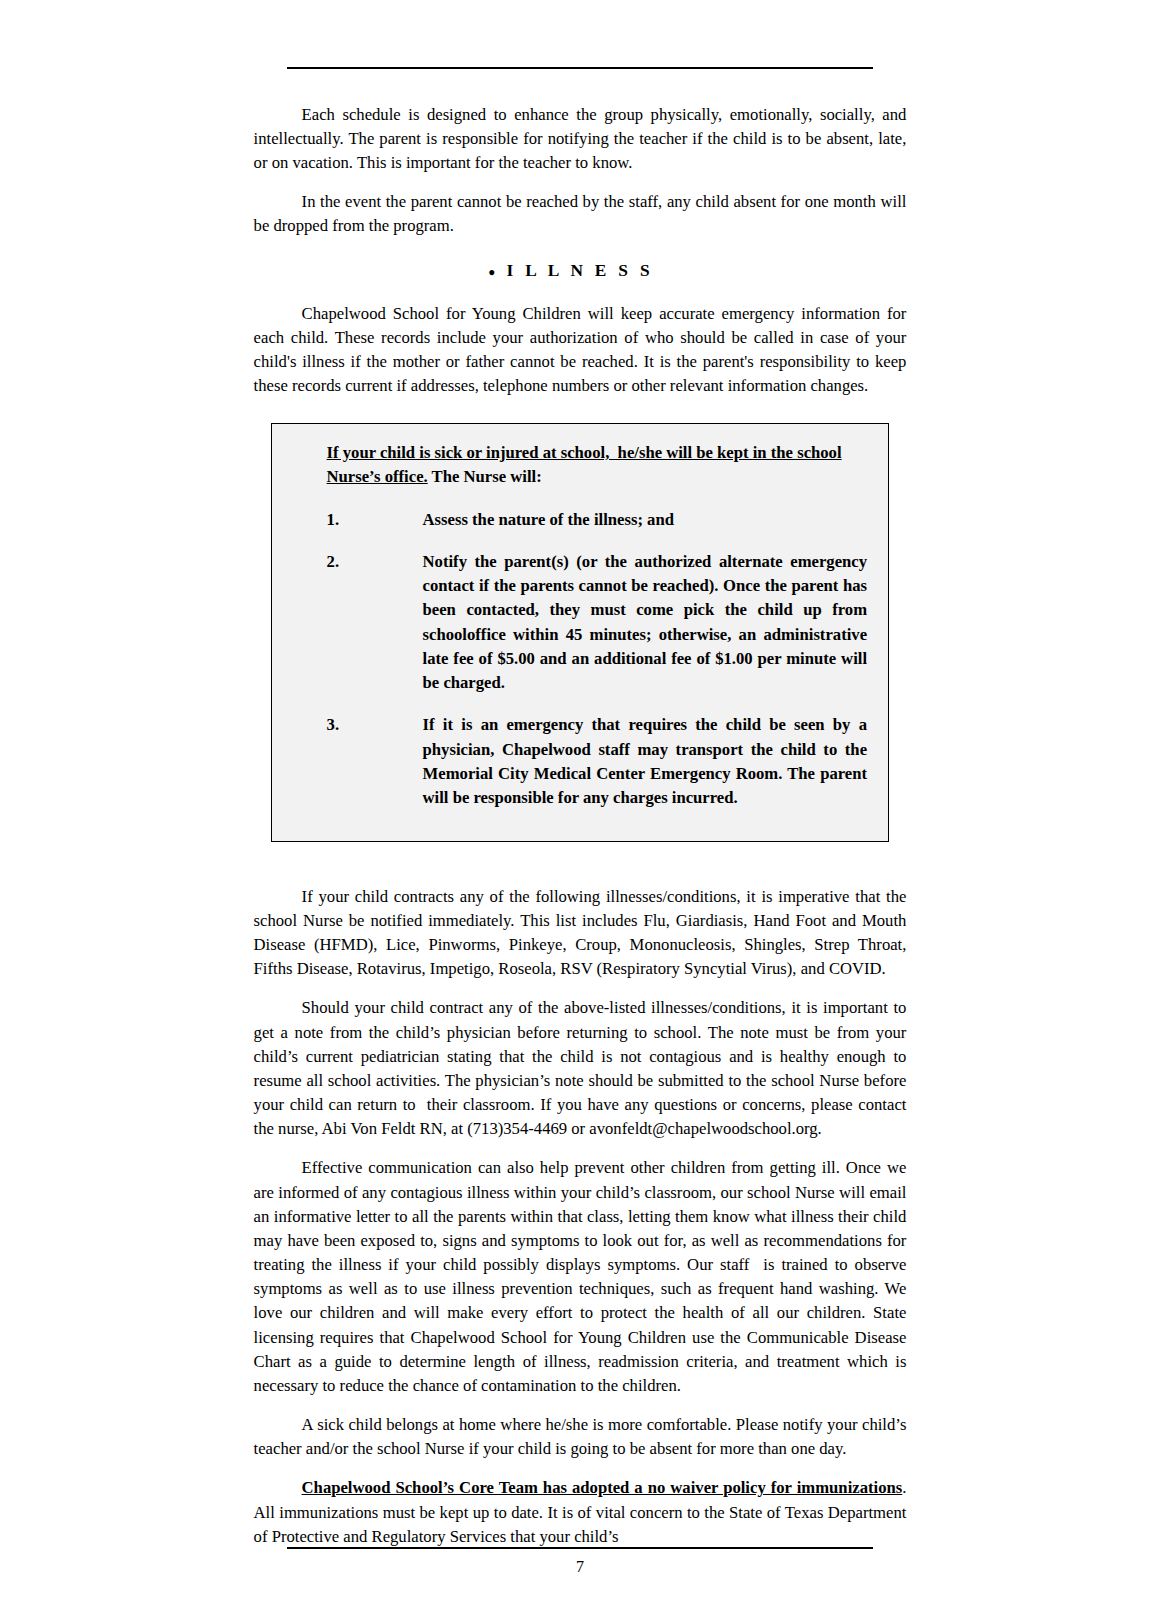Each schedule is designed to enhance the group physically, emotionally, socially, and intellectually. The parent is responsible for notifying the teacher if the child is to be absent, late, or on vacation. This is important for the teacher to know.
In the event the parent cannot be reached by the staff, any child absent for one month will be dropped from the program.
•I L L N E S S
Chapelwood School for Young Children will keep accurate emergency information for each child. These records include your authorization of who should be called in case of your child's illness if the mother or father cannot be reached. It is the parent's responsibility to keep these records current if addresses, telephone numbers or other relevant information changes.
If your child is sick or injured at school, he/she will be kept in the school Nurse’s office. The Nurse will:
1. Assess the nature of the illness; and
2. Notify the parent(s) (or the authorized alternate emergency contact if the parents cannot be reached). Once the parent has been contacted, they must come pick the child up from schooloffice within 45 minutes; otherwise, an administrative late fee of $5.00 and an additional fee of $1.00 per minute will be charged.
3. If it is an emergency that requires the child be seen by a physician, Chapelwood staff may transport the child to the Memorial City Medical Center Emergency Room. The parent will be responsible for any charges incurred.
If your child contracts any of the following illnesses/conditions, it is imperative that the school Nurse be notified immediately. This list includes Flu, Giardiasis, Hand Foot and Mouth Disease (HFMD), Lice, Pinworms, Pinkeye, Croup, Mononucleosis, Shingles, Strep Throat, Fifths Disease, Rotavirus, Impetigo, Roseola, RSV (Respiratory Syncytial Virus), and COVID.
Should your child contract any of the above-listed illnesses/conditions, it is important to get a note from the child’s physician before returning to school. The note must be from your child’s current pediatrician stating that the child is not contagious and is healthy enough to resume all school activities. The physician’s note should be submitted to the school Nurse before your child can return to their classroom. If you have any questions or concerns, please contact the nurse, Abi Von Feldt RN, at (713)354-4469 or avonfeldt@chapelwoodschool.org.
Effective communication can also help prevent other children from getting ill. Once we are informed of any contagious illness within your child’s classroom, our school Nurse will email an informative letter to all the parents within that class, letting them know what illness their child may have been exposed to, signs and symptoms to look out for, as well as recommendations for treating the illness if your child possibly displays symptoms. Our staff is trained to observe symptoms as well as to use illness prevention techniques, such as frequent hand washing. We love our children and will make every effort to protect the health of all our children. State licensing requires that Chapelwood School for Young Children use the Communicable Disease Chart as a guide to determine length of illness, readmission criteria, and treatment which is necessary to reduce the chance of contamination to the children.
A sick child belongs at home where he/she is more comfortable. Please notify your child’s teacher and/or the school Nurse if your child is going to be absent for more than one day.
Chapelwood School’s Core Team has adopted a no waiver policy for immunizations. All immunizations must be kept up to date. It is of vital concern to the State of Texas Department of Protective and Regulatory Services that your child’s
7